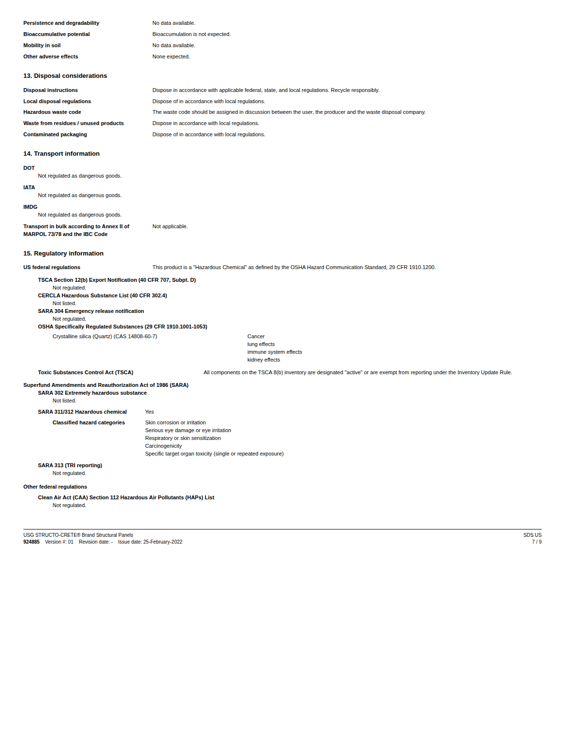Persistence and degradability
No data available.
Bioaccumulative potential
Bioaccumulation is not expected.
Mobility in soil
No data available.
Other adverse effects
None expected.
13. Disposal considerations
Disposal instructions
Dispose in accordance with applicable federal, state, and local regulations. Recycle responsibly.
Local disposal regulations
Dispose of in accordance with local regulations.
Hazardous waste code
The waste code should be assigned in discussion between the user, the producer and the waste disposal company.
Waste from residues / unused products
Dispose in accordance with local regulations.
Contaminated packaging
Dispose of in accordance with local regulations.
14. Transport information
DOT
Not regulated as dangerous goods.
IATA
Not regulated as dangerous goods.
IMDG
Not regulated as dangerous goods.
Transport in bulk according to Annex II of MARPOL 73/78 and the IBC Code
Not applicable.
15. Regulatory information
US federal regulations
This product is a "Hazardous Chemical" as defined by the OSHA Hazard Communication Standard, 29 CFR 1910.1200.
TSCA Section 12(b) Export Notification (40 CFR 707, Subpt. D)
Not regulated.
CERCLA Hazardous Substance List (40 CFR 302.4)
Not listed.
SARA 304 Emergency release notification
Not regulated.
OSHA Specifically Regulated Substances (29 CFR 1910.1001-1053)
Crystalline silica (Quartz) (CAS 14808-60-7)
Cancer
lung effects
immune system effects
kidney effects
Toxic Substances Control Act (TSCA)
All components on the TSCA 8(b) inventory are designated "active" or are exempt from reporting under the Inventory Update Rule.
Superfund Amendments and Reauthorization Act of 1986 (SARA)
SARA 302 Extremely hazardous substance
Not listed.
SARA 311/312 Hazardous chemical
Yes
Classified hazard categories
Skin corrosion or irritation
Serious eye damage or eye irritation
Respiratory or skin sensitization
Carcinogenicity
Specific target organ toxicity (single or repeated exposure)
SARA 313 (TRI reporting)
Not regulated.
Other federal regulations
Clean Air Act (CAA) Section 112 Hazardous Air Pollutants (HAPs) List
Not regulated.
USG STRUCTO-CRETE® Brand Structural Panels
SDS US
924885 Version #: 01 Revision date: - Issue date: 25-February-2022
7 / 9